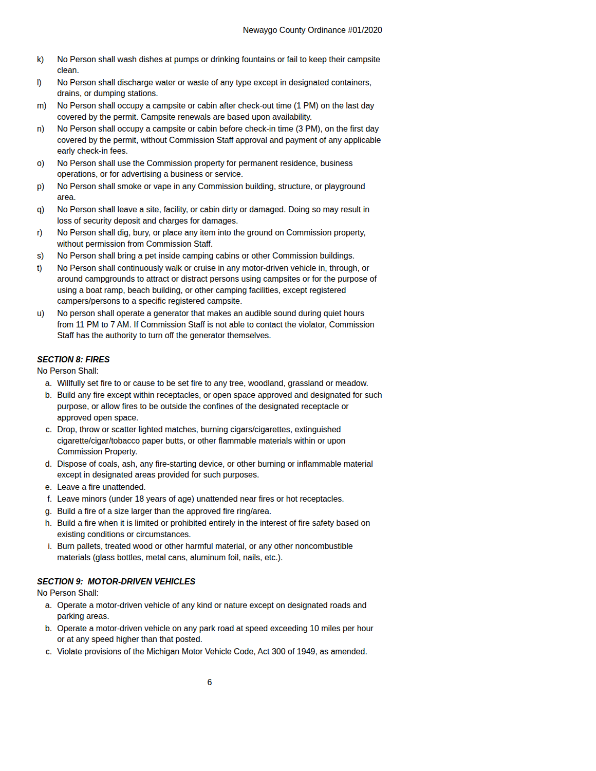Newaygo County Ordinance #01/2020
k) No Person shall wash dishes at pumps or drinking fountains or fail to keep their campsite clean.
l) No Person shall discharge water or waste of any type except in designated containers, drains, or dumping stations.
m) No Person shall occupy a campsite or cabin after check-out time (1 PM) on the last day covered by the permit. Campsite renewals are based upon availability.
n) No Person shall occupy a campsite or cabin before check-in time (3 PM), on the first day covered by the permit, without Commission Staff approval and payment of any applicable early check-in fees.
o) No Person shall use the Commission property for permanent residence, business operations, or for advertising a business or service.
p) No Person shall smoke or vape in any Commission building, structure, or playground area.
q) No Person shall leave a site, facility, or cabin dirty or damaged. Doing so may result in loss of security deposit and charges for damages.
r) No Person shall dig, bury, or place any item into the ground on Commission property, without permission from Commission Staff.
s) No Person shall bring a pet inside camping cabins or other Commission buildings.
t) No Person shall continuously walk or cruise in any motor-driven vehicle in, through, or around campgrounds to attract or distract persons using campsites or for the purpose of using a boat ramp, beach building, or other camping facilities, except registered campers/persons to a specific registered campsite.
u) No person shall operate a generator that makes an audible sound during quiet hours from 11 PM to 7 AM. If Commission Staff is not able to contact the violator, Commission Staff has the authority to turn off the generator themselves.
SECTION 8: FIRES
No Person Shall:
Willfully set fire to or cause to be set fire to any tree, woodland, grassland or meadow.
Build any fire except within receptacles, or open space approved and designated for such purpose, or allow fires to be outside the confines of the designated receptacle or approved open space.
Drop, throw or scatter lighted matches, burning cigars/cigarettes, extinguished cigarette/cigar/tobacco paper butts, or other flammable materials within or upon Commission Property.
Dispose of coals, ash, any fire-starting device, or other burning or inflammable material except in designated areas provided for such purposes.
Leave a fire unattended.
Leave minors (under 18 years of age) unattended near fires or hot receptacles.
Build a fire of a size larger than the approved fire ring/area.
Build a fire when it is limited or prohibited entirely in the interest of fire safety based on existing conditions or circumstances.
Burn pallets, treated wood or other harmful material, or any other noncombustible materials (glass bottles, metal cans, aluminum foil, nails, etc.).
SECTION 9: MOTOR-DRIVEN VEHICLES
No Person Shall:
Operate a motor-driven vehicle of any kind or nature except on designated roads and parking areas.
Operate a motor-driven vehicle on any park road at speed exceeding 10 miles per hour or at any speed higher than that posted.
Violate provisions of the Michigan Motor Vehicle Code, Act 300 of 1949, as amended.
6